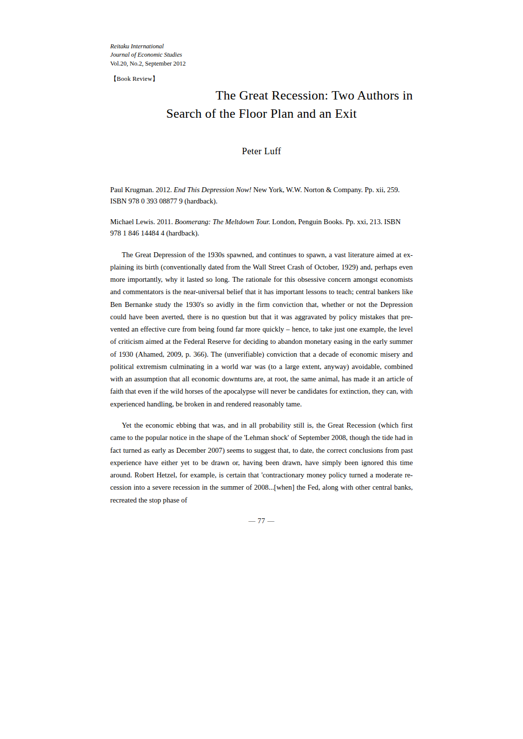Reitaku International
Journal of Economic Studies
Vol.20, No.2, September 2012
【Book Review】
The Great Recession: Two Authors in Search of the Floor Plan and an Exit
Peter Luff
Paul Krugman. 2012. End This Depression Now! New York, W.W. Norton & Company. Pp. xii, 259. ISBN 978 0 393 08877 9 (hardback).
Michael Lewis. 2011. Boomerang: The Meltdown Tour. London, Penguin Books. Pp. xxi, 213. ISBN 978 1 846 14484 4 (hardback).
The Great Depression of the 1930s spawned, and continues to spawn, a vast literature aimed at explaining its birth (conventionally dated from the Wall Street Crash of October, 1929) and, perhaps even more importantly, why it lasted so long. The rationale for this obsessive concern amongst economists and commentators is the near-universal belief that it has important lessons to teach; central bankers like Ben Bernanke study the 1930's so avidly in the firm conviction that, whether or not the Depression could have been averted, there is no question but that it was aggravated by policy mistakes that prevented an effective cure from being found far more quickly – hence, to take just one example, the level of criticism aimed at the Federal Reserve for deciding to abandon monetary easing in the early summer of 1930 (Ahamed, 2009, p. 366). The (unverifiable) conviction that a decade of economic misery and political extremism culminating in a world war was (to a large extent, anyway) avoidable, combined with an assumption that all economic downturns are, at root, the same animal, has made it an article of faith that even if the wild horses of the apocalypse will never be candidates for extinction, they can, with experienced handling, be broken in and rendered reasonably tame.
Yet the economic ebbing that was, and in all probability still is, the Great Recession (which first came to the popular notice in the shape of the 'Lehman shock' of September 2008, though the tide had in fact turned as early as December 2007) seems to suggest that, to date, the correct conclusions from past experience have either yet to be drawn or, having been drawn, have simply been ignored this time around. Robert Hetzel, for example, is certain that 'contractionary money policy turned a moderate recession into a severe recession in the summer of 2008...[when] the Fed, along with other central banks, recreated the stop phase of
— 77 —